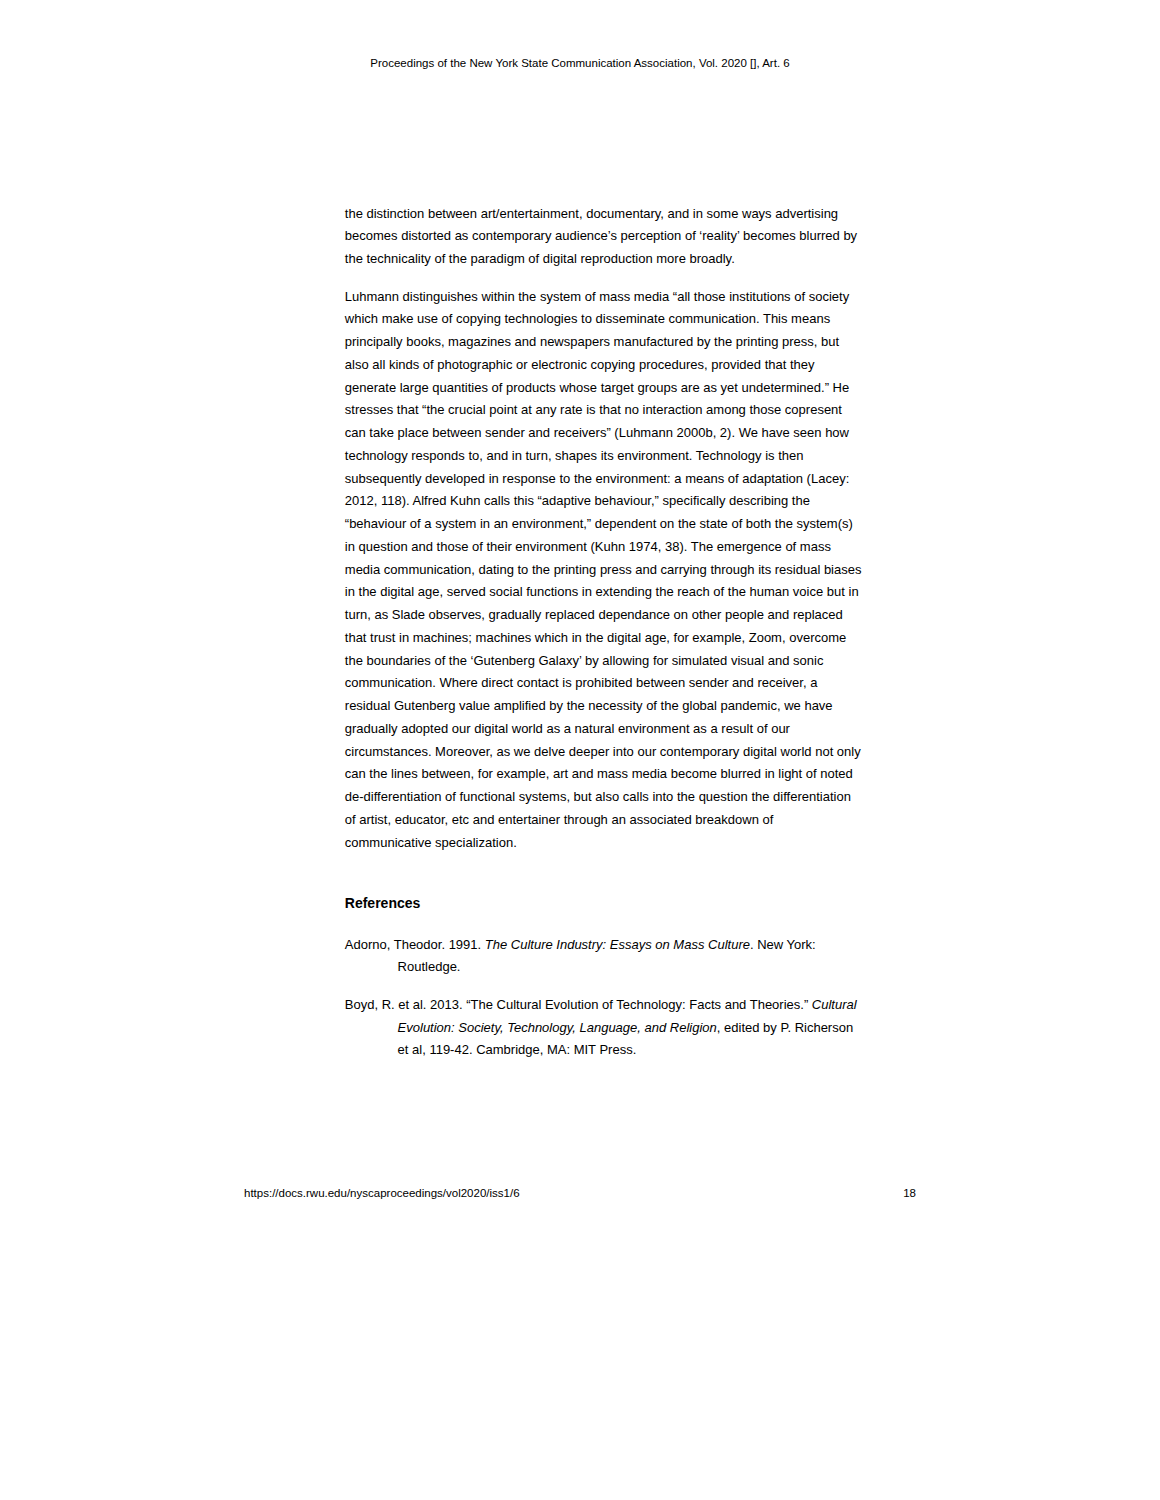Proceedings of the New York State Communication Association, Vol. 2020 [], Art. 6
the distinction between art/entertainment, documentary, and in some ways advertising becomes distorted as contemporary audience’s perception of ‘reality’ becomes blurred by the technicality of the paradigm of digital reproduction more broadly.
Luhmann distinguishes within the system of mass media “all those institutions of society which make use of copying technologies to disseminate communication. This means principally books, magazines and newspapers manufactured by the printing press, but also all kinds of photographic or electronic copying procedures, provided that they generate large quantities of products whose target groups are as yet undetermined.” He stresses that “the crucial point at any rate is that no interaction among those copresent can take place between sender and receivers” (Luhmann 2000b, 2). We have seen how technology responds to, and in turn, shapes its environment. Technology is then subsequently developed in response to the environment: a means of adaptation (Lacey: 2012, 118). Alfred Kuhn calls this “adaptive behaviour,” specifically describing the “behaviour of a system in an environment,” dependent on the state of both the system(s) in question and those of their environment (Kuhn 1974, 38). The emergence of mass media communication, dating to the printing press and carrying through its residual biases in the digital age, served social functions in extending the reach of the human voice but in turn, as Slade observes, gradually replaced dependance on other people and replaced that trust in machines; machines which in the digital age, for example, Zoom, overcome the boundaries of the ‘Gutenberg Galaxy’ by allowing for simulated visual and sonic communication. Where direct contact is prohibited between sender and receiver, a residual Gutenberg value amplified by the necessity of the global pandemic, we have gradually adopted our digital world as a natural environment as a result of our circumstances. Moreover, as we delve deeper into our contemporary digital world not only can the lines between, for example, art and mass media become blurred in light of noted de-differentiation of functional systems, but also calls into the question the differentiation of artist, educator, etc and entertainer through an associated breakdown of communicative specialization.
References
Adorno, Theodor. 1991. The Culture Industry: Essays on Mass Culture. New York: Routledge.
Boyd, R. et al. 2013. “The Cultural Evolution of Technology: Facts and Theories.” Cultural Evolution: Society, Technology, Language, and Religion, edited by P. Richerson et al, 119-42. Cambridge, MA: MIT Press.
https://docs.rwu.edu/nyscaproceedings/vol2020/iss1/6 18